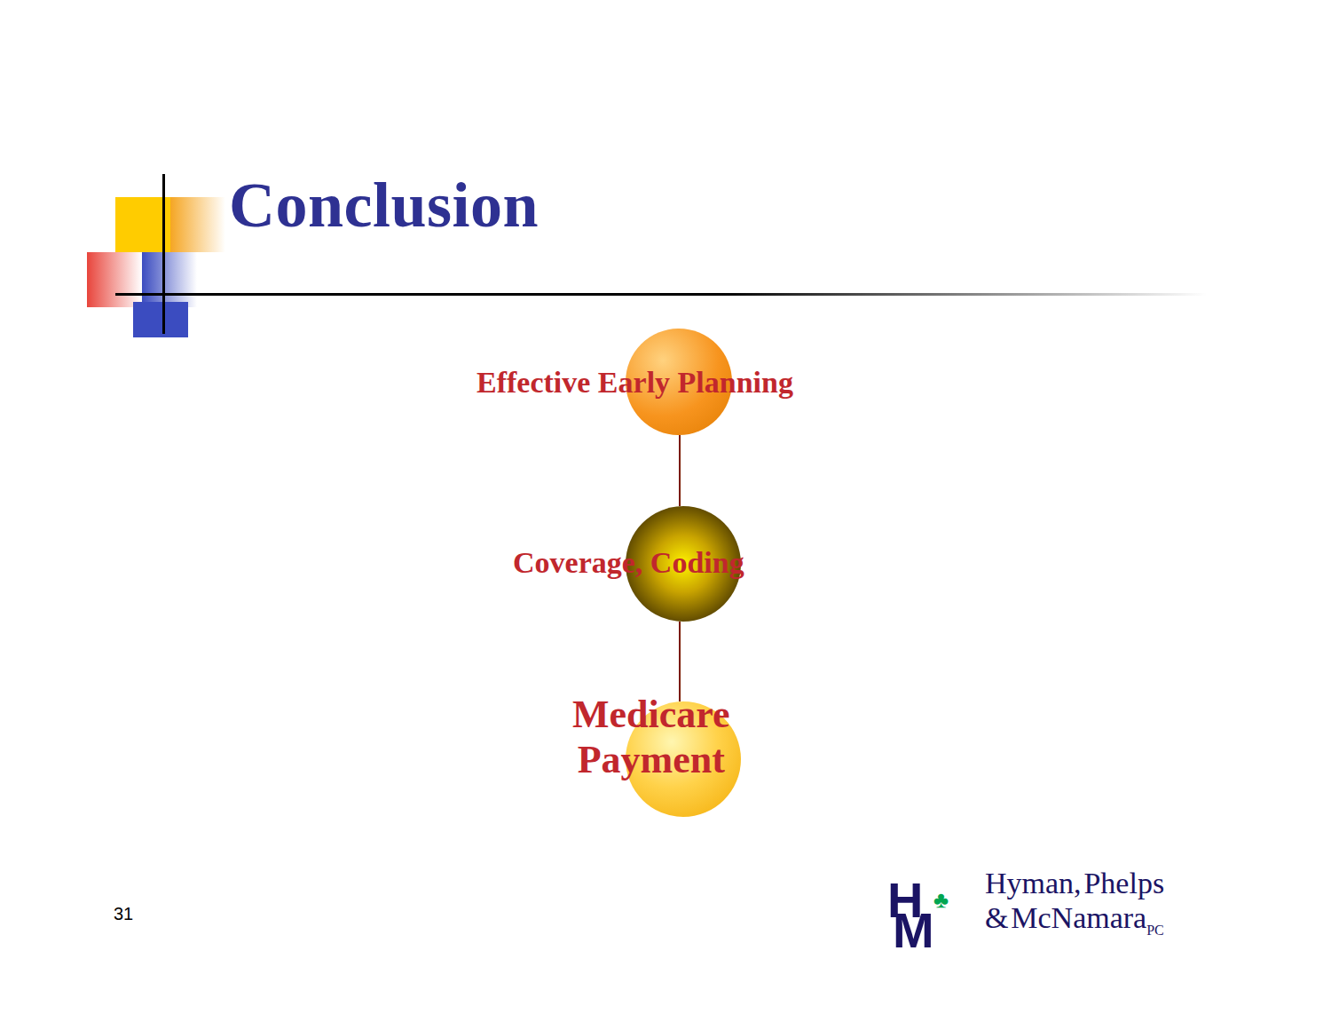Conclusion
Effective Early Planning
Coverage, Coding
Medicare
Payment
31
H M
♣
Hyman, Phelps
& McNamaraPC